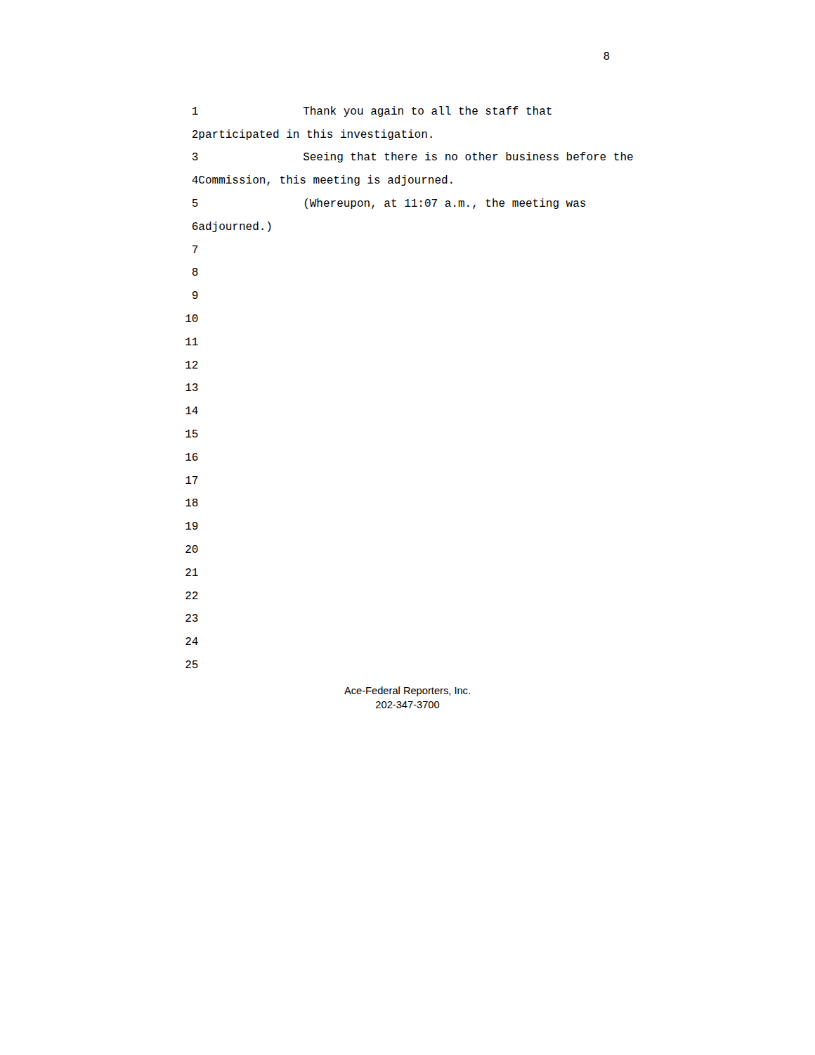8
| 1 | Thank you again to all the staff that |
| 2 | participated in this investigation. |
| 3 | Seeing that there is no other business before the |
| 4 | Commission, this meeting is adjourned. |
| 5 | (Whereupon, at 11:07 a.m., the meeting was |
| 6 | adjourned.) |
| 7 | |
| 8 | |
| 9 | |
| 10 | |
| 11 | |
| 12 | |
| 13 | |
| 14 | |
| 15 | |
| 16 | |
| 17 | |
| 18 | |
| 19 | |
| 20 | |
| 21 | |
| 22 | |
| 23 | |
| 24 | |
| 25 | |
Ace-Federal Reporters, Inc.
202-347-3700